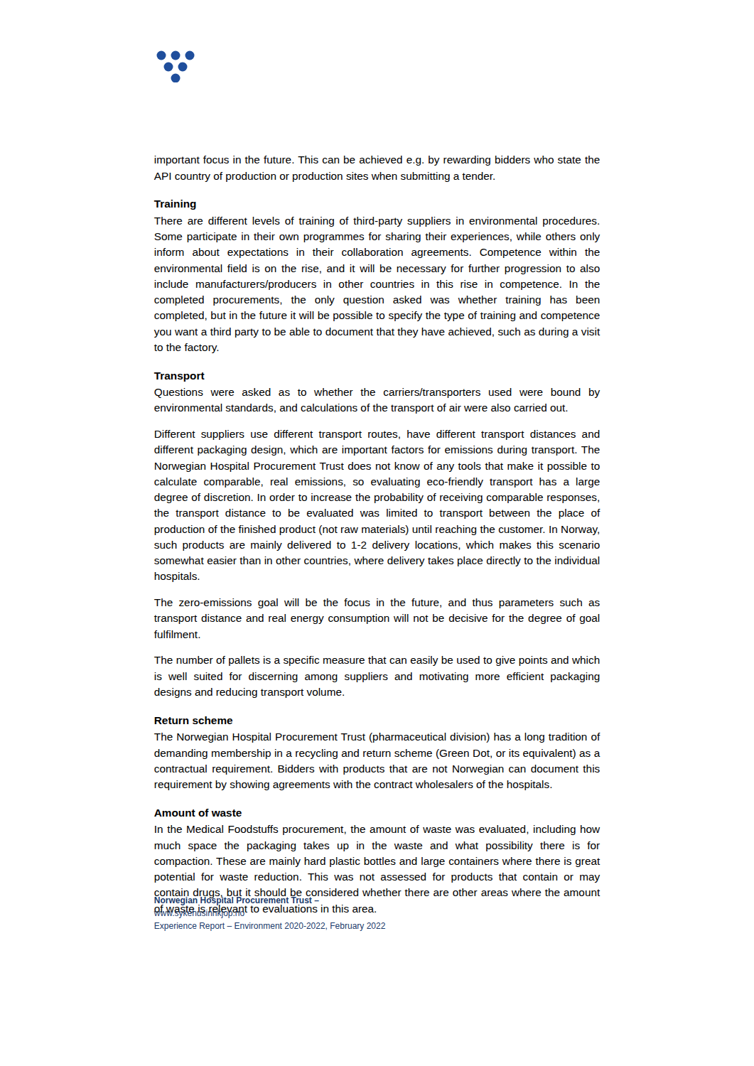important focus in the future. This can be achieved e.g. by rewarding bidders who state the API country of production or production sites when submitting a tender.
Training
There are different levels of training of third-party suppliers in environmental procedures. Some participate in their own programmes for sharing their experiences, while others only inform about expectations in their collaboration agreements. Competence within the environmental field is on the rise, and it will be necessary for further progression to also include manufacturers/producers in other countries in this rise in competence. In the completed procurements, the only question asked was whether training has been completed, but in the future it will be possible to specify the type of training and competence you want a third party to be able to document that they have achieved, such as during a visit to the factory.
Transport
Questions were asked as to whether the carriers/transporters used were bound by environmental standards, and calculations of the transport of air were also carried out.
Different suppliers use different transport routes, have different transport distances and different packaging design, which are important factors for emissions during transport. The Norwegian Hospital Procurement Trust does not know of any tools that make it possible to calculate comparable, real emissions, so evaluating eco-friendly transport has a large degree of discretion. In order to increase the probability of receiving comparable responses, the transport distance to be evaluated was limited to transport between the place of production of the finished product (not raw materials) until reaching the customer. In Norway, such products are mainly delivered to 1-2 delivery locations, which makes this scenario somewhat easier than in other countries, where delivery takes place directly to the individual hospitals.
The zero-emissions goal will be the focus in the future, and thus parameters such as transport distance and real energy consumption will not be decisive for the degree of goal fulfilment.
The number of pallets is a specific measure that can easily be used to give points and which is well suited for discerning among suppliers and motivating more efficient packaging designs and reducing transport volume.
Return scheme
The Norwegian Hospital Procurement Trust (pharmaceutical division) has a long tradition of demanding membership in a recycling and return scheme (Green Dot, or its equivalent) as a contractual requirement. Bidders with products that are not Norwegian can document this requirement by showing agreements with the contract wholesalers of the hospitals.
Amount of waste
In the Medical Foodstuffs procurement, the amount of waste was evaluated, including how much space the packaging takes up in the waste and what possibility there is for compaction. These are mainly hard plastic bottles and large containers where there is great potential for waste reduction. This was not assessed for products that contain or may contain drugs, but it should be considered whether there are other areas where the amount of waste is relevant to evaluations in this area.
Norwegian Hospital Procurement Trust –
www.sykehusinnkjop.no
Experience Report – Environment 2020-2022, February 2022